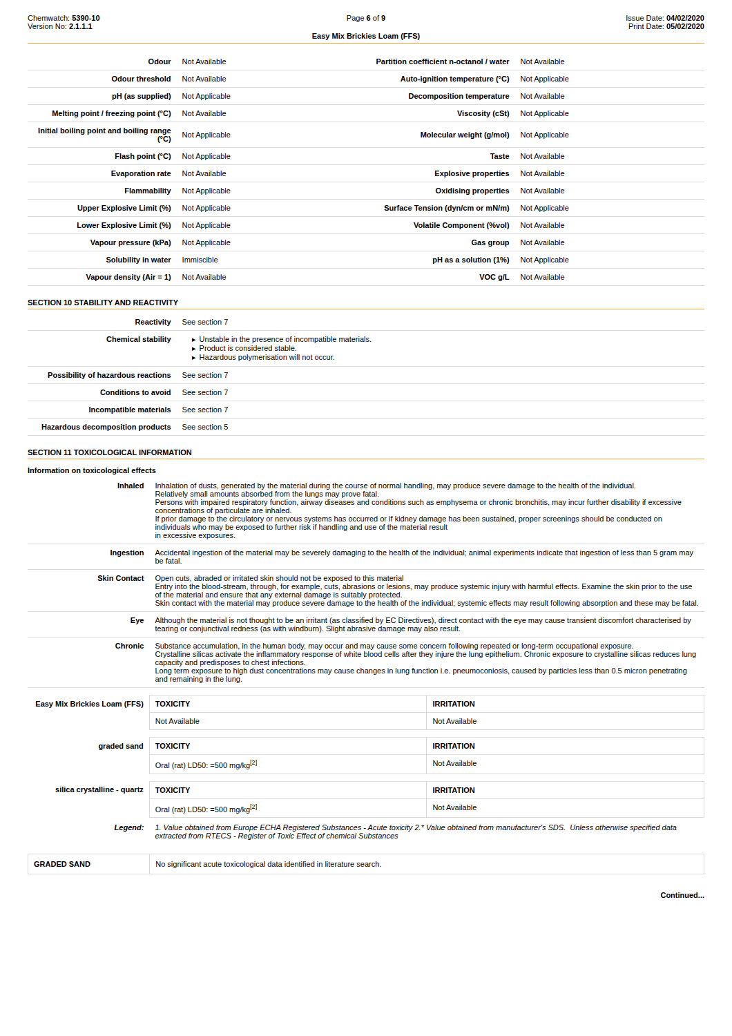Chemwatch: 5390-10
Page 6 of 9
Issue Date: 04/02/2020
Version No: 2.1.1.1
Print Date: 05/02/2020
Easy Mix Brickies Loam (FFS)
| Odour | Not Available | Partition coefficient n-octanol / water | Not Available |
| Odour threshold | Not Available | Auto-ignition temperature (°C) | Not Applicable |
| pH (as supplied) | Not Applicable | Decomposition temperature | Not Available |
| Melting point / freezing point (°C) | Not Available | Viscosity (cSt) | Not Applicable |
| Initial boiling point and boiling range (°C) | Not Applicable | Molecular weight (g/mol) | Not Applicable |
| Flash point (°C) | Not Applicable | Taste | Not Available |
| Evaporation rate | Not Available | Explosive properties | Not Available |
| Flammability | Not Applicable | Oxidising properties | Not Available |
| Upper Explosive Limit (%) | Not Applicable | Surface Tension (dyn/cm or mN/m) | Not Applicable |
| Lower Explosive Limit (%) | Not Applicable | Volatile Component (%vol) | Not Available |
| Vapour pressure (kPa) | Not Applicable | Gas group | Not Available |
| Solubility in water | Immiscible | pH as a solution (1%) | Not Applicable |
| Vapour density (Air = 1) | Not Available | VOC g/L | Not Available |
SECTION 10 STABILITY AND REACTIVITY
| Reactivity | See section 7 |
| Chemical stability | Unstable in the presence of incompatible materials. Product is considered stable. Hazardous polymerisation will not occur. |
| Possibility of hazardous reactions | See section 7 |
| Conditions to avoid | See section 7 |
| Incompatible materials | See section 7 |
| Hazardous decomposition products | See section 5 |
SECTION 11 TOXICOLOGICAL INFORMATION
Information on toxicological effects
| Inhaled | Inhalation of dusts, generated by the material during the course of normal handling, may produce severe damage to the health of the individual. Relatively small amounts absorbed from the lungs may prove fatal. Persons with impaired respiratory function, airway diseases and conditions such as emphysema or chronic bronchitis, may incur further disability if excessive concentrations of particulate are inhaled. If prior damage to the circulatory or nervous systems has occurred or if kidney damage has been sustained, proper screenings should be conducted on individuals who may be exposed to further risk if handling and use of the material result in excessive exposures. |
| Ingestion | Accidental ingestion of the material may be severely damaging to the health of the individual; animal experiments indicate that ingestion of less than 5 gram may be fatal. |
| Skin Contact | Open cuts, abraded or irritated skin should not be exposed to this material Entry into the blood-stream, through, for example, cuts, abrasions or lesions, may produce systemic injury with harmful effects. Examine the skin prior to the use of the material and ensure that any external damage is suitably protected. Skin contact with the material may produce severe damage to the health of the individual; systemic effects may result following absorption and these may be fatal. |
| Eye | Although the material is not thought to be an irritant (as classified by EC Directives), direct contact with the eye may cause transient discomfort characterised by tearing or conjunctival redness (as with windburn). Slight abrasive damage may also result. |
| Chronic | Substance accumulation, in the human body, may occur and may cause some concern following repeated or long-term occupational exposure. Crystalline silicas activate the inflammatory response of white blood cells after they injure the lung epithelium. Chronic exposure to crystalline silicas reduces lung capacity and predisposes to chest infections. Long term exposure to high dust concentrations may cause changes in lung function i.e. pneumoconiosis, caused by particles less than 0.5 micron penetrating and remaining in the lung. |
| Easy Mix Brickies Loam (FFS) | TOXICITY | IRRITATION |
| Not Available | Not Available |
| graded sand | TOXICITY | IRRITATION |
| Oral (rat) LD50: =500 mg/kg [2] | Not Available |
| silica crystalline - quartz | TOXICITY | IRRITATION |
| Oral (rat) LD50: =500 mg/kg [2] | Not Available |
| Legend: | 1. Value obtained from Europe ECHA Registered Substances - Acute toxicity 2.* Value obtained from manufacturer's SDS. Unless otherwise specified data extracted from RTECS - Register of Toxic Effect of chemical Substances |
| GRADED SAND | No significant acute toxicological data identified in literature search. |
Continued...